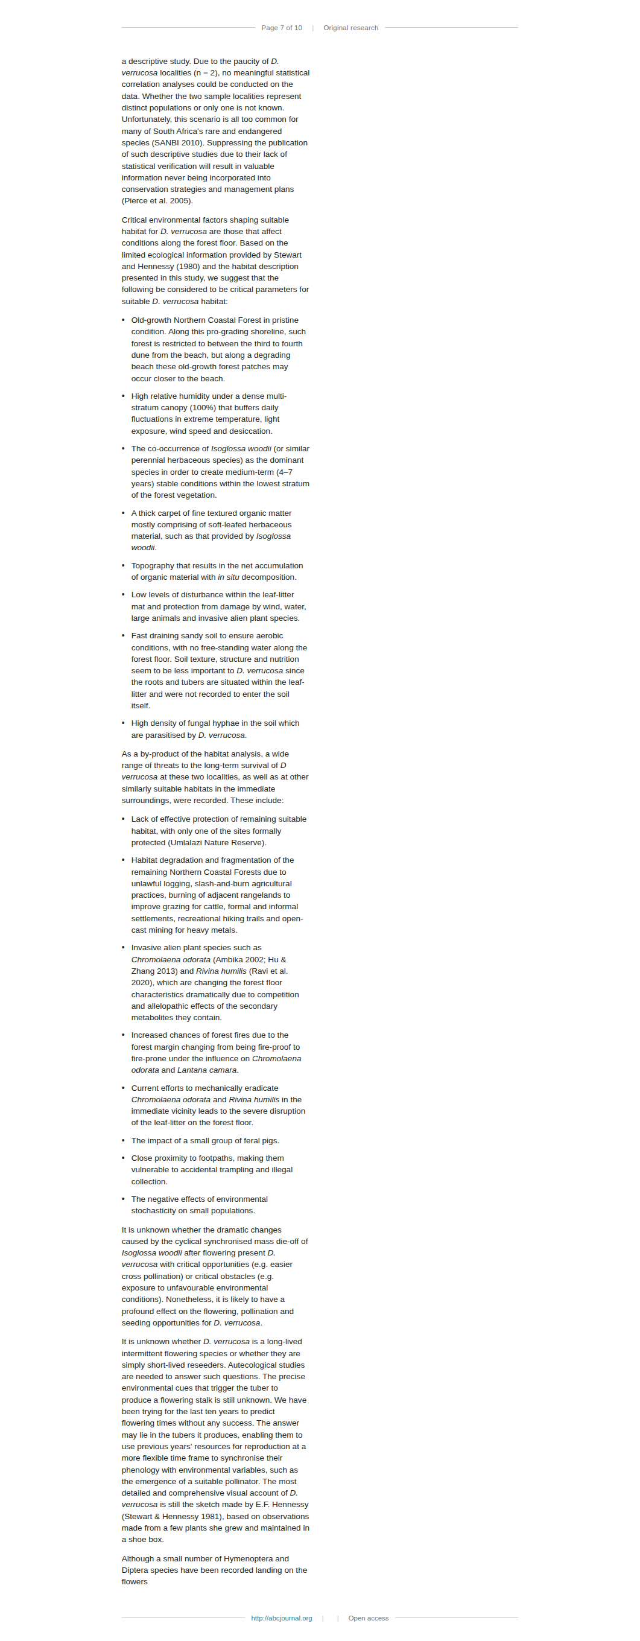Page 7 of 10 | Original research
a descriptive study. Due to the paucity of D. verrucosa localities (n = 2), no meaningful statistical correlation analyses could be conducted on the data. Whether the two sample localities represent distinct populations or only one is not known. Unfortunately, this scenario is all too common for many of South Africa's rare and endangered species (SANBI 2010). Suppressing the publication of such descriptive studies due to their lack of statistical verification will result in valuable information never being incorporated into conservation strategies and management plans (Pierce et al. 2005).
Critical environmental factors shaping suitable habitat for D. verrucosa are those that affect conditions along the forest floor. Based on the limited ecological information provided by Stewart and Hennessy (1980) and the habitat description presented in this study, we suggest that the following be considered to be critical parameters for suitable D. verrucosa habitat:
Old-growth Northern Coastal Forest in pristine condition. Along this pro-grading shoreline, such forest is restricted to between the third to fourth dune from the beach, but along a degrading beach these old-growth forest patches may occur closer to the beach.
High relative humidity under a dense multi-stratum canopy (100%) that buffers daily fluctuations in extreme temperature, light exposure, wind speed and desiccation.
The co-occurrence of Isoglossa woodii (or similar perennial herbaceous species) as the dominant species in order to create medium-term (4–7 years) stable conditions within the lowest stratum of the forest vegetation.
A thick carpet of fine textured organic matter mostly comprising of soft-leafed herbaceous material, such as that provided by Isoglossa woodii.
Topography that results in the net accumulation of organic material with in situ decomposition.
Low levels of disturbance within the leaf-litter mat and protection from damage by wind, water, large animals and invasive alien plant species.
Fast draining sandy soil to ensure aerobic conditions, with no free-standing water along the forest floor. Soil texture, structure and nutrition seem to be less important to D. verrucosa since the roots and tubers are situated within the leaf-litter and were not recorded to enter the soil itself.
High density of fungal hyphae in the soil which are parasitised by D. verrucosa.
As a by-product of the habitat analysis, a wide range of threats to the long-term survival of D verrucosa at these two localities, as well as at other similarly suitable habitats in the immediate surroundings, were recorded. These include:
Lack of effective protection of remaining suitable habitat, with only one of the sites formally protected (Umlalazi Nature Reserve).
Habitat degradation and fragmentation of the remaining Northern Coastal Forests due to unlawful logging, slash-and-burn agricultural practices, burning of adjacent rangelands to improve grazing for cattle, formal and informal settlements, recreational hiking trails and open-cast mining for heavy metals.
Invasive alien plant species such as Chromolaena odorata (Ambika 2002; Hu & Zhang 2013) and Rivina humilis (Ravi et al. 2020), which are changing the forest floor characteristics dramatically due to competition and allelopathic effects of the secondary metabolites they contain.
Increased chances of forest fires due to the forest margin changing from being fire-proof to fire-prone under the influence on Chromolaena odorata and Lantana camara.
Current efforts to mechanically eradicate Chromolaena odorata and Rivina humilis in the immediate vicinity leads to the severe disruption of the leaf-litter on the forest floor.
The impact of a small group of feral pigs.
Close proximity to footpaths, making them vulnerable to accidental trampling and illegal collection.
The negative effects of environmental stochasticity on small populations.
It is unknown whether the dramatic changes caused by the cyclical synchronised mass die-off of Isoglossa woodii after flowering present D. verrucosa with critical opportunities (e.g. easier cross pollination) or critical obstacles (e.g. exposure to unfavourable environmental conditions). Nonetheless, it is likely to have a profound effect on the flowering, pollination and seeding opportunities for D. verrucosa.
It is unknown whether D. verrucosa is a long-lived intermittent flowering species or whether they are simply short-lived reseeders. Autecological studies are needed to answer such questions. The precise environmental cues that trigger the tuber to produce a flowering stalk is still unknown. We have been trying for the last ten years to predict flowering times without any success. The answer may lie in the tubers it produces, enabling them to use previous years' resources for reproduction at a more flexible time frame to synchronise their phenology with environmental variables, such as the emergence of a suitable pollinator. The most detailed and comprehensive visual account of D. verrucosa is still the sketch made by E.F. Hennessy (Stewart & Hennessy 1981), based on observations made from a few plants she grew and maintained in a shoe box.
Although a small number of Hymenoptera and Diptera species have been recorded landing on the flowers
http://abcjournal.org | | Open access